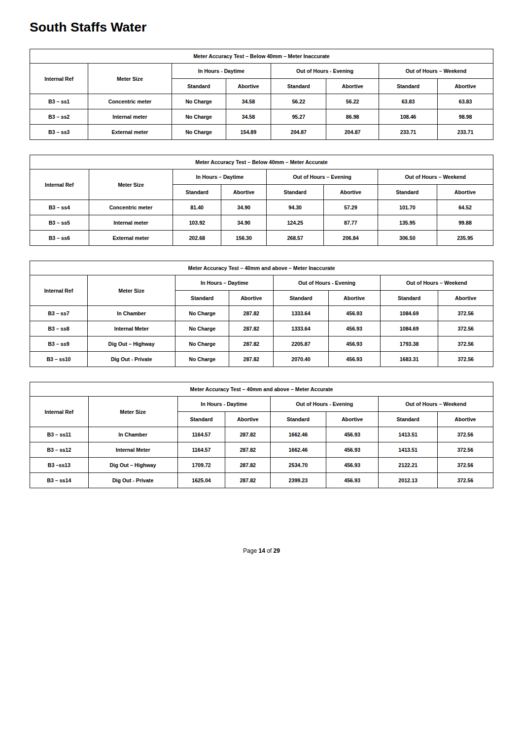South Staffs Water
Meter Accuracy Test – Below 40mm – Meter Inaccurate
| Internal Ref | Meter Size | In Hours - Daytime | Out of Hours - Evening | Out of Hours – Weekend |
| --- | --- | --- | --- | --- |
| Standard | Abortive | Standard | Abortive | Standard | Abortive |
| B3 – ss1 | Concentric meter | No Charge | 34.58 | 56.22 | 56.22 | 63.83 | 63.83 |
| B3 – ss2 | Internal meter | No Charge | 34.58 | 95.27 | 86.98 | 108.46 | 98.98 |
| B3 – ss3 | External meter | No Charge | 154.89 | 204.87 | 204.87 | 233.71 | 233.71 |
Meter Accuracy Test – Below 40mm – Meter Accurate
| Internal Ref | Meter Size | In Hours – Daytime | Out of Hours – Evening | Out of Hours – Weekend |
| --- | --- | --- | --- | --- |
| Standard | Abortive | Standard | Abortive | Standard | Abortive |
| B3 – ss4 | Concentric meter | 81.40 | 34.90 | 94.30 | 57.29 | 101.70 | 64.52 |
| B3 – ss5 | Internal meter | 103.92 | 34.90 | 124.25 | 87.77 | 135.95 | 99.88 |
| B3 – ss6 | External meter | 202.68 | 156.30 | 268.57 | 206.84 | 306.50 | 235.95 |
Meter Accuracy Test – 40mm and above – Meter Inaccurate
| Internal Ref | Meter Size | In Hours – Daytime | Out of Hours - Evening | Out of Hours – Weekend |
| --- | --- | --- | --- | --- |
| Standard | Abortive | Standard | Abortive | Standard | Abortive |
| B3 – ss7 | In Chamber | No Charge | 287.82 | 1333.64 | 456.93 | 1084.69 | 372.56 |
| B3 – ss8 | Internal Meter | No Charge | 287.82 | 1333.64 | 456.93 | 1084.69 | 372.56 |
| B3 – ss9 | Dig Out – Highway | No Charge | 287.82 | 2205.87 | 456.93 | 1793.38 | 372.56 |
| B3 – ss10 | Dig Out - Private | No Charge | 287.82 | 2070.40 | 456.93 | 1683.31 | 372.56 |
Meter Accuracy Test – 40mm and above – Meter Accurate
| Internal Ref | Meter Size | In Hours - Daytime | Out of Hours - Evening | Out of Hours – Weekend |
| --- | --- | --- | --- | --- |
| Standard | Abortive | Standard | Abortive | Standard | Abortive |
| B3 – ss11 | In Chamber | 1164.57 | 287.82 | 1662.46 | 456.93 | 1413.51 | 372.56 |
| B3 – ss12 | Internal Meter | 1164.57 | 287.82 | 1662.46 | 456.93 | 1413.51 | 372.56 |
| B3 –ss13 | Dig Out – Highway | 1709.72 | 287.82 | 2534.70 | 456.93 | 2122.21 | 372.56 |
| B3 – ss14 | Dig Out - Private | 1625.04 | 287.82 | 2399.23 | 456.93 | 2012.13 | 372.56 |
Page 14 of 29